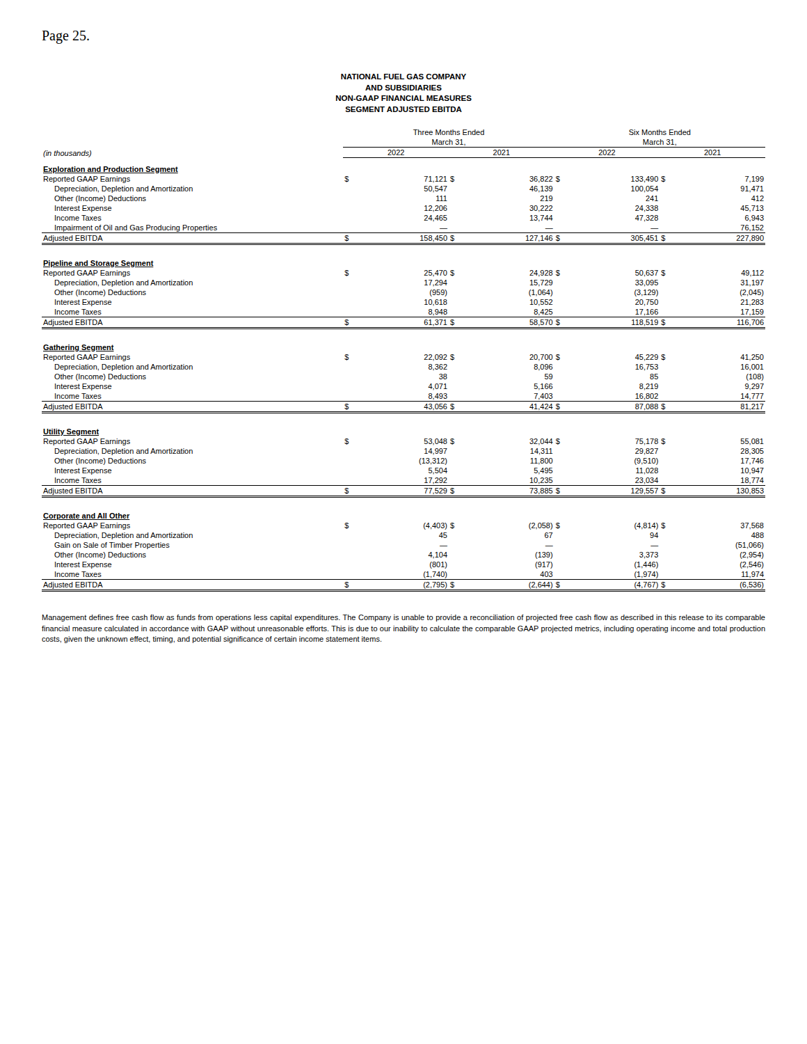Page 25.
NATIONAL FUEL GAS COMPANY
AND SUBSIDIARIES
NON-GAAP FINANCIAL MEASURES
SEGMENT ADJUSTED EBITDA
| | Three Months Ended | Six Months Ended |
| --- | --- | --- |
| | March 31, | March 31, |
| (in thousands) | 2022 | 2021 | 2022 | 2021 |
| Exploration and Production Segment | |
| Reported GAAP Earnings | $ | 71,121 | $ | 36,822 | $ | 133,490 | $ | 7,199 |
| Depreciation, Depletion and Amortization | | 50,547 | | 46,139 | | 100,054 | | 91,471 |
| Other (Income) Deductions | | 111 | | 219 | | 241 | | 412 |
| Interest Expense | | 12,206 | | 30,222 | | 24,338 | | 45,713 |
| Income Taxes | | 24,465 | | 13,744 | | 47,328 | | 6,943 |
| Impairment of Oil and Gas Producing Properties | | — | | — | | — | | 76,152 |
| Adjusted EBITDA | $ | 158,450 | $ | 127,146 | $ | 305,451 | $ | 227,890 |
| Pipeline and Storage Segment | |
| Reported GAAP Earnings | $ | 25,470 | $ | 24,928 | $ | 50,637 | $ | 49,112 |
| Depreciation, Depletion and Amortization | | 17,294 | | 15,729 | | 33,095 | | 31,197 |
| Other (Income) Deductions | | (959) | | (1,064) | | (3,129) | | (2,045) |
| Interest Expense | | 10,618 | | 10,552 | | 20,750 | | 21,283 |
| Income Taxes | | 8,948 | | 8,425 | | 17,166 | | 17,159 |
| Adjusted EBITDA | $ | 61,371 | $ | 58,570 | $ | 118,519 | $ | 116,706 |
| Gathering Segment | |
| Reported GAAP Earnings | $ | 22,092 | $ | 20,700 | $ | 45,229 | $ | 41,250 |
| Depreciation, Depletion and Amortization | | 8,362 | | 8,096 | | 16,753 | | 16,001 |
| Other (Income) Deductions | | 38 | | 59 | | 85 | | (108) |
| Interest Expense | | 4,071 | | 5,166 | | 8,219 | | 9,297 |
| Income Taxes | | 8,493 | | 7,403 | | 16,802 | | 14,777 |
| Adjusted EBITDA | $ | 43,056 | $ | 41,424 | $ | 87,088 | $ | 81,217 |
| Utility Segment | |
| Reported GAAP Earnings | $ | 53,048 | $ | 32,044 | $ | 75,178 | $ | 55,081 |
| Depreciation, Depletion and Amortization | | 14,997 | | 14,311 | | 29,827 | | 28,305 |
| Other (Income) Deductions | | (13,312) | | 11,800 | | (9,510) | | 17,746 |
| Interest Expense | | 5,504 | | 5,495 | | 11,028 | | 10,947 |
| Income Taxes | | 17,292 | | 10,235 | | 23,034 | | 18,774 |
| Adjusted EBITDA | $ | 77,529 | $ | 73,885 | $ | 129,557 | $ | 130,853 |
| Corporate and All Other | |
| Reported GAAP Earnings | $ | (4,403) | $ | (2,058) | $ | (4,814) | $ | 37,568 |
| Depreciation, Depletion and Amortization | | 45 | | 67 | | 94 | | 488 |
| Gain on Sale of Timber Properties | | — | | — | | — | | (51,066) |
| Other (Income) Deductions | | 4,104 | | (139) | | 3,373 | | (2,954) |
| Interest Expense | | (801) | | (917) | | (1,446) | | (2,546) |
| Income Taxes | | (1,740) | | 403 | | (1,974) | | 11,974 |
| Adjusted EBITDA | $ | (2,795) | $ | (2,644) | $ | (4,767) | $ | (6,536) |
Management defines free cash flow as funds from operations less capital expenditures. The Company is unable to provide a reconciliation of projected free cash flow as described in this release to its comparable financial measure calculated in accordance with GAAP without unreasonable efforts. This is due to our inability to calculate the comparable GAAP projected metrics, including operating income and total production costs, given the unknown effect, timing, and potential significance of certain income statement items.